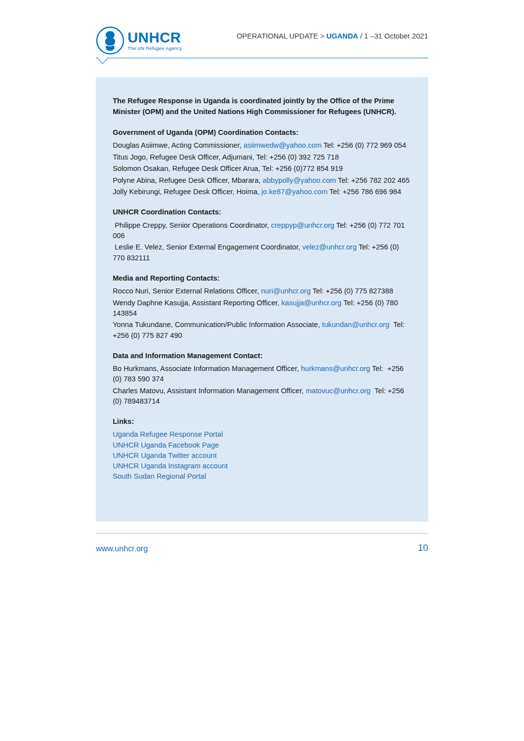UNHCR
The UN Refugee Agency
OPERATIONAL UPDATE > UGANDA / 1 –31 October 2021
The Refugee Response in Uganda is coordinated jointly by the Office of the Prime Minister (OPM) and the United Nations High Commissioner for Refugees (UNHCR).
Government of Uganda (OPM) Coordination Contacts:
Douglas Asiimwe, Acting Commissioner, asiimwedw@yahoo.com Tel: +256 (0) 772 969 054
Titus Jogo, Refugee Desk Officer, Adjumani, Tel: +256 (0) 392 725 718
Solomon Osakan, Refugee Desk Officer Arua, Tel: +256 (0)772 854 919
Polyne Abina, Refugee Desk Officer, Mbarara, abbypolly@yahoo.com Tel: +256 782 202 465
Jolly Kebirungi, Refugee Desk Officer, Hoima, jo.ke87@yahoo.com Tel: +256 786 696 984
UNHCR Coordination Contacts:
Philippe Creppy, Senior Operations Coordinator, creppyp@unhcr.org Tel: +256 (0) 772 701 006
Leslie E. Velez, Senior External Engagement Coordinator, velez@unhcr.org Tel: +256 (0) 770 832111
Media and Reporting Contacts:
Rocco Nuri, Senior External Relations Officer, nuri@unhcr.org Tel: +256 (0) 775 827388
Wendy Daphne Kasujja, Assistant Reporting Officer, kasujja@unhcr.org Tel: +256 (0) 780 143854
Yonna Tukundane, Communication/Public Information Associate, tukundan@unhcr.org Tel: +256 (0) 775 827 490
Data and Information Management Contact:
Bo Hurkmans, Associate Information Management Officer, hurkmans@unhcr.org Tel: +256 (0) 783 590 374
Charles Matovu, Assistant Information Management Officer, matovuc@unhcr.org Tel: +256 (0) 789483714
Links:
Uganda Refugee Response Portal UNHCR Uganda Facebook Page UNHCR Uganda Twitter account UNHCR Uganda Instagram account South Sudan Regional Portal
www.unhcr.org 10